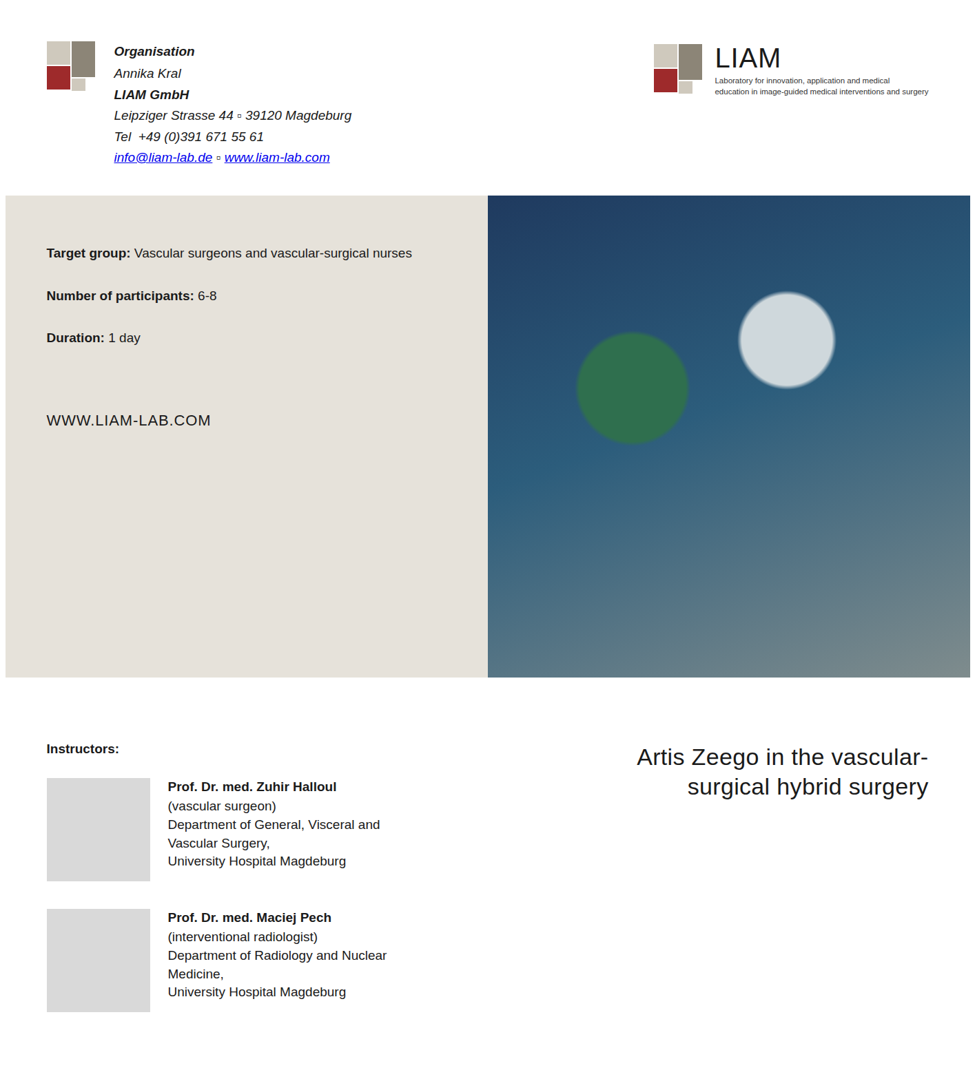Organisation Annika Kral
LIAM GmbH Leipziger Strasse 44 ▫ 39120 Magdeburg
Tel +49 (0)391 671 55 61
info@liam-lab.de ▫ www.liam-lab.com
LIAM
Laboratory for innovation, application and medical
education in image-guided medical interventions and surgery
Target group: Vascular surgeons and vascular-surgical nurses
Number of participants: 6-8
Duration: 1 day
WWW.LIAM-LAB.COM
Instructors:
Prof. Dr. med. Zuhir Halloul (vascular surgeon) Department of General, Visceral and
Vascular Surgery,
University Hospital Magdeburg
Prof. Dr. med. Maciej Pech (interventional radiologist) Department of Radiology and Nuclear
Medicine,
University Hospital Magdeburg
Artis Zeego in the vascular-
surgical hybrid surgery